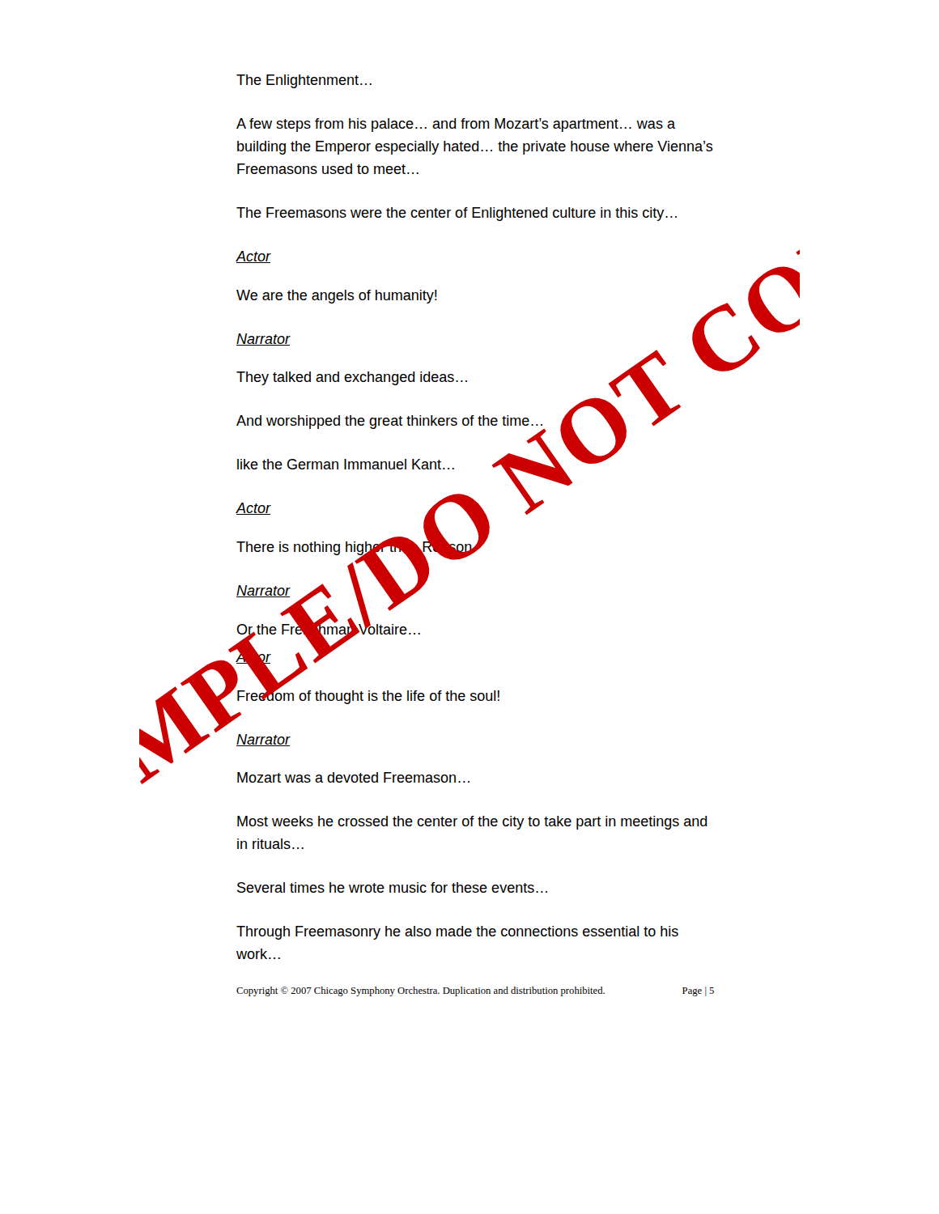SAMPLE/DO NOT COPY
The Enlightenment…
A few steps from his palace… and from Mozart’s apartment… was a building the Emperor especially hated… the private house where Vienna’s Freemasons used to meet…
The Freemasons were the center of Enlightened culture in this city…
Actor
We are the angels of humanity!
Narrator
They talked and exchanged ideas…
And worshipped the great thinkers of the time…
like the German Immanuel Kant…
Actor
There is nothing higher than Reason.
Narrator
Or the Frenchman Voltaire…
Actor
Freedom of thought is the life of the soul!
Narrator
Mozart was a devoted Freemason…
Most weeks he crossed the center of the city to take part in meetings and in rituals…
Several times he wrote music for these events…
Through Freemasonry he also made the connections essential to his work…
Copyright © 2007 Chicago Symphony Orchestra. Duplication and distribution prohibited. Page | 5